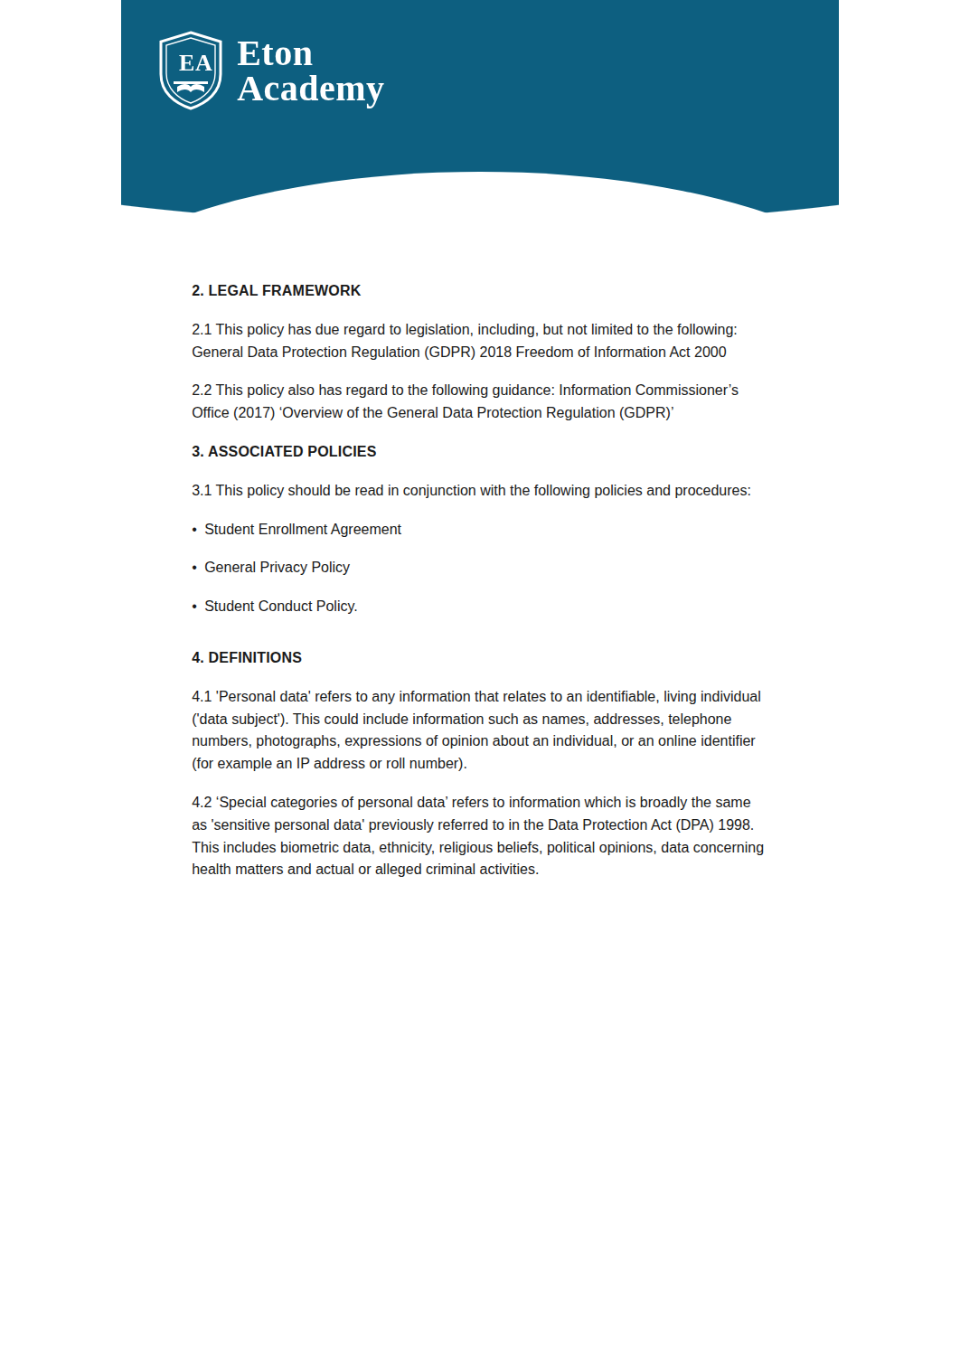E A
Eton Academy
2. LEGAL FRAMEWORK
2.1 This policy has due regard to legislation, including, but not limited to the following: General Data Protection Regulation (GDPR) 2018 Freedom of Information Act 2000
2.2 This policy also has regard to the following guidance: Information Commissioner’s Office (2017) ‘Overview of the General Data Protection Regulation (GDPR)’
3. ASSOCIATED POLICIES
3.1 This policy should be read in conjunction with the following policies and procedures:
Student Enrollment Agreement
General Privacy Policy
Student Conduct Policy.
4. DEFINITIONS
4.1 'Personal data' refers to any information that relates to an identifiable, living individual ('data subject'). This could include information such as names, addresses, telephone numbers, photographs, expressions of opinion about an individual, or an online identifier (for example an IP address or roll number).
4.2 ‘Special categories of personal data’ refers to information which is broadly the same as 'sensitive personal data' previously referred to in the Data Protection Act (DPA) 1998. This includes biometric data, ethnicity, religious beliefs, political opinions, data concerning health matters and actual or alleged criminal activities.